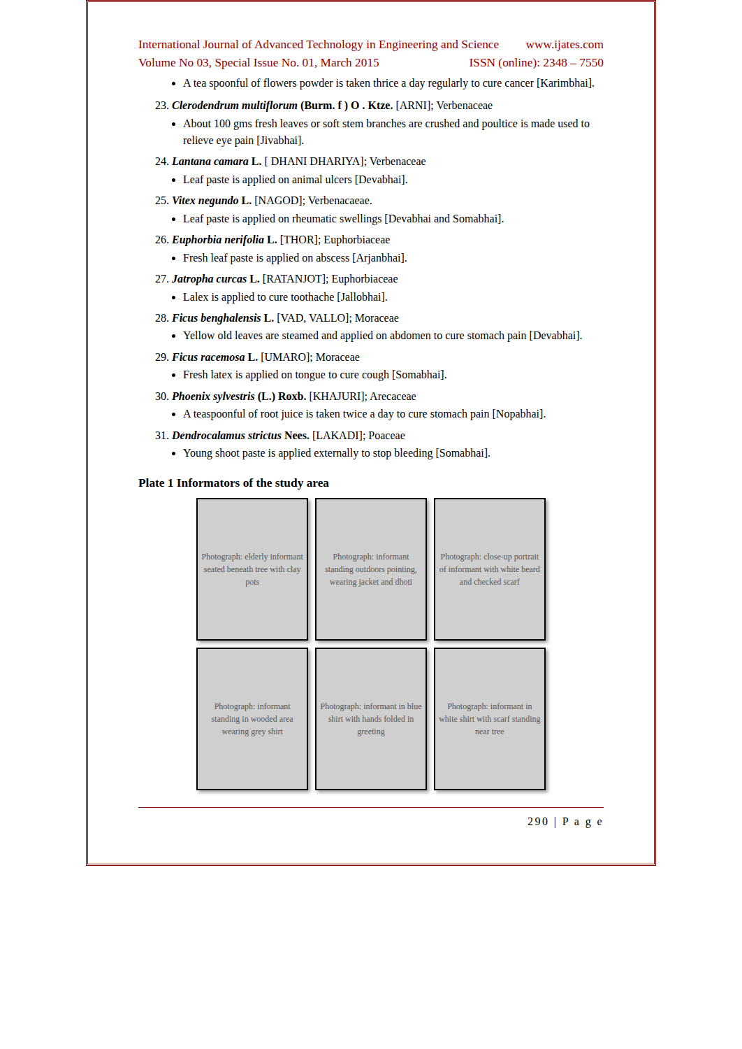International Journal of Advanced Technology in Engineering and Science www.ijates.com
Volume No 03, Special Issue No. 01, March 2015 ISSN (online): 2348 – 7550
A tea spoonful of flowers powder is taken thrice a day regularly to cure cancer [Karimbhai].
Clerodendrum multiflorum (Burm. f ) O . Ktze. [ARNI]; Verbenaceae
About 100 gms fresh leaves or soft stem branches are crushed and poultice is made used to relieve eye pain [Jivabhai].
Lantana camara L. [ DHANI DHARIYA]; Verbenaceae
Leaf paste is applied on animal ulcers [Devabhai].
Vitex negundo L. [NAGOD]; Verbenacaeae.
Leaf paste is applied on rheumatic swellings [Devabhai and Somabhai].
Euphorbia nerifolia L. [THOR]; Euphorbiaceae
Fresh leaf paste is applied on abscess [Arjanbhai].
Jatropha curcas L. [RATANJOT]; Euphorbiaceae
Lalex is applied to cure toothache [Jallobhai].
Ficus benghalensis L. [VAD, VALLO]; Moraceae
Yellow old leaves are steamed and applied on abdomen to cure stomach pain [Devabhai].
Ficus racemosa L. [UMARO]; Moraceae
Fresh latex is applied on tongue to cure cough [Somabhai].
Phoenix sylvestris (L.) Roxb. [KHAJURI]; Arecaceae
A teaspoonful of root juice is taken twice a day to cure stomach pain [Nopabhai].
Dendrocalamus strictus Nees. [LAKADI]; Poaceae
Young shoot paste is applied externally to stop bleeding [Somabhai].
Plate 1 Informators of the study area
Photograph: elderly informant seated beneath tree with clay pots
Photograph: informant standing outdoors pointing, wearing jacket and dhoti
Photograph: close-up portrait of informant with white beard and checked scarf
Photograph: informant standing in wooded area wearing grey shirt
Photograph: informant in blue shirt with hands folded in greeting
Photograph: informant in white shirt with scarf standing near tree
290 | P a g e